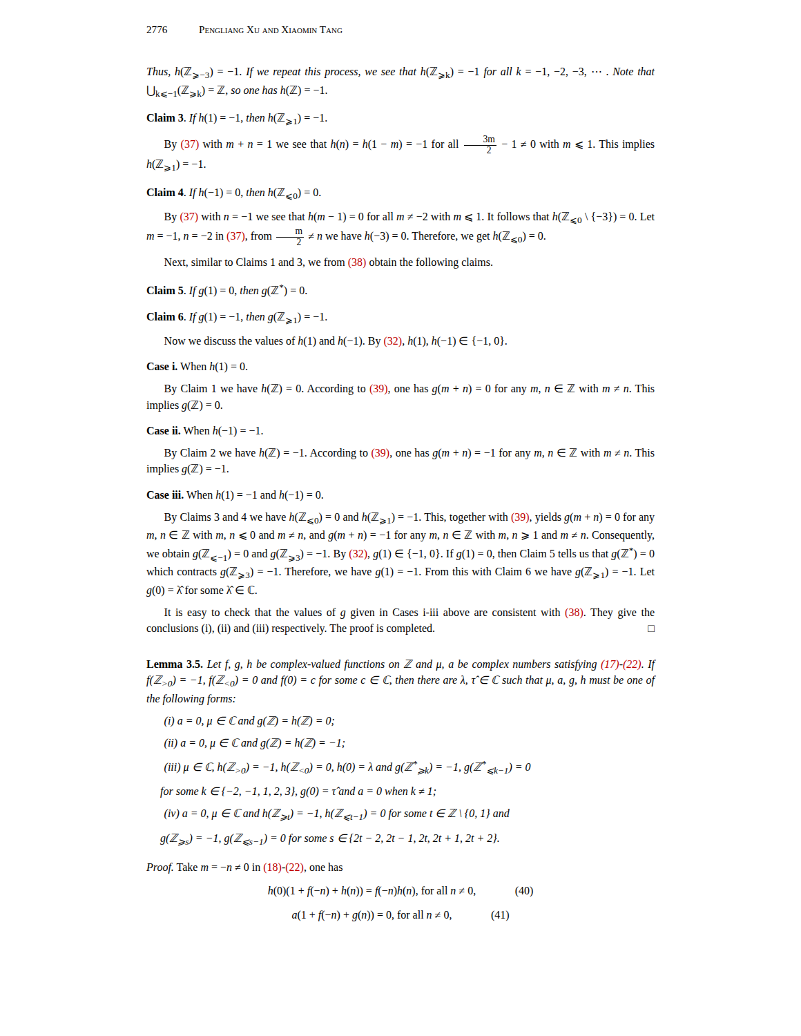2776 Pengliang Xu and Xiaomin Tang
Thus, h(ℤ⩾−3) = −1. If we repeat this process, we see that h(ℤ⩾k) = −1 for all k = −1, −2, −3, ⋯ . Note that ⋃k⩽−1(ℤ⩾k) = ℤ, so one has h(ℤ) = −1.
Claim 3. If h(1) = −1, then h(ℤ⩾1) = −1.
By (37) with m + n = 1 we see that h(n) = h(1 − m) = −1 for all 3m 2 − 1 ≠ 0 with m ⩽ 1. This implies h(ℤ⩾1) = −1.
Claim 4. If h(−1) = 0, then h(ℤ⩽0) = 0.
By (37) with n = −1 we see that h(m − 1) = 0 for all m ≠ −2 with m ⩽ 1. It follows that h(ℤ⩽0 \ {−3}) = 0. Let m = −1, n = −2 in (37), from m 2 ≠ n we have h(−3) = 0. Therefore, we get h(ℤ⩽0) = 0.
Next, similar to Claims 1 and 3, we from (38) obtain the following claims.
Claim 5. If g(1) = 0, then g(ℤ*) = 0.
Claim 6. If g(1) = −1, then g(ℤ⩾1) = −1.
Now we discuss the values of h(1) and h(−1). By (32), h(1), h(−1) ∈ {−1, 0}.
Case i. When h(1) = 0.
By Claim 1 we have h(ℤ) = 0. According to (39), one has g(m + n) = 0 for any m, n ∈ ℤ with m ≠ n. This implies g(ℤ) = 0.
Case ii. When h(−1) = −1.
By Claim 2 we have h(ℤ) = −1. According to (39), one has g(m + n) = −1 for any m, n ∈ ℤ with m ≠ n. This implies g(ℤ) = −1.
Case iii. When h(1) = −1 and h(−1) = 0.
By Claims 3 and 4 we have h(ℤ⩽0) = 0 and h(ℤ⩾1) = −1. This, together with (39), yields g(m + n) = 0 for any m, n ∈ ℤ with m, n ⩽ 0 and m ≠ n, and g(m + n) = −1 for any m, n ∈ ℤ with m, n ⩾ 1 and m ≠ n. Consequently, we obtain g(ℤ⩽−1) = 0 and g(ℤ⩾3) = −1. By (32), g(1) ∈ {−1, 0}. If g(1) = 0, then Claim 5 tells us that g(ℤ*) = 0 which contracts g(ℤ⩾3) = −1. Therefore, we have g(1) = −1. From this with Claim 6 we have g(ℤ⩾1) = −1. Let g(0) = λ̂ for some λ̂ ∈ ℂ.
It is easy to check that the values of g given in Cases i-iii above are consistent with (38). They give the conclusions (i), (ii) and (iii) respectively. The proof is completed. □
Lemma 3.5. Let f, g, h be complex-valued functions on ℤ and μ, a be complex numbers satisfying (17)-(22). If f(ℤ>0) = −1, f(ℤ<0) = 0 and f(0) = c for some c ∈ ℂ, then there are λ, τ̂ ∈ ℂ such that μ, a, g, h must be one of the following forms:
(i) a = 0, μ ∈ ℂ and g(ℤ) = h(ℤ) = 0;
(ii) a = 0, μ ∈ ℂ and g(ℤ) = h(ℤ) = −1;
(iii) μ ∈ ℂ, h(ℤ>0) = −1, h(ℤ<0) = 0, h(0) = λ and g(ℤ*⩾k) = −1, g(ℤ*⩽k−1) = 0
for some k ∈ {−2, −1, 1, 2, 3}, g(0) = τ̂ and a = 0 when k ≠ 1;
(iv) a = 0, μ ∈ ℂ and h(ℤ⩾t) = −1, h(ℤ⩽t−1) = 0 for some t ∈ ℤ \ {0, 1} and
g(ℤ⩾s) = −1, g(ℤ⩽s−1) = 0 for some s ∈ {2t − 2, 2t − 1, 2t, 2t + 1, 2t + 2}.
Proof. Take m = −n ≠ 0 in (18)-(22), one has
h(0)(1 + f(−n) + h(n)) = f(−n)h(n), for all n ≠ 0, (40)
a(1 + f(−n) + g(n)) = 0, for all n ≠ 0, (41)